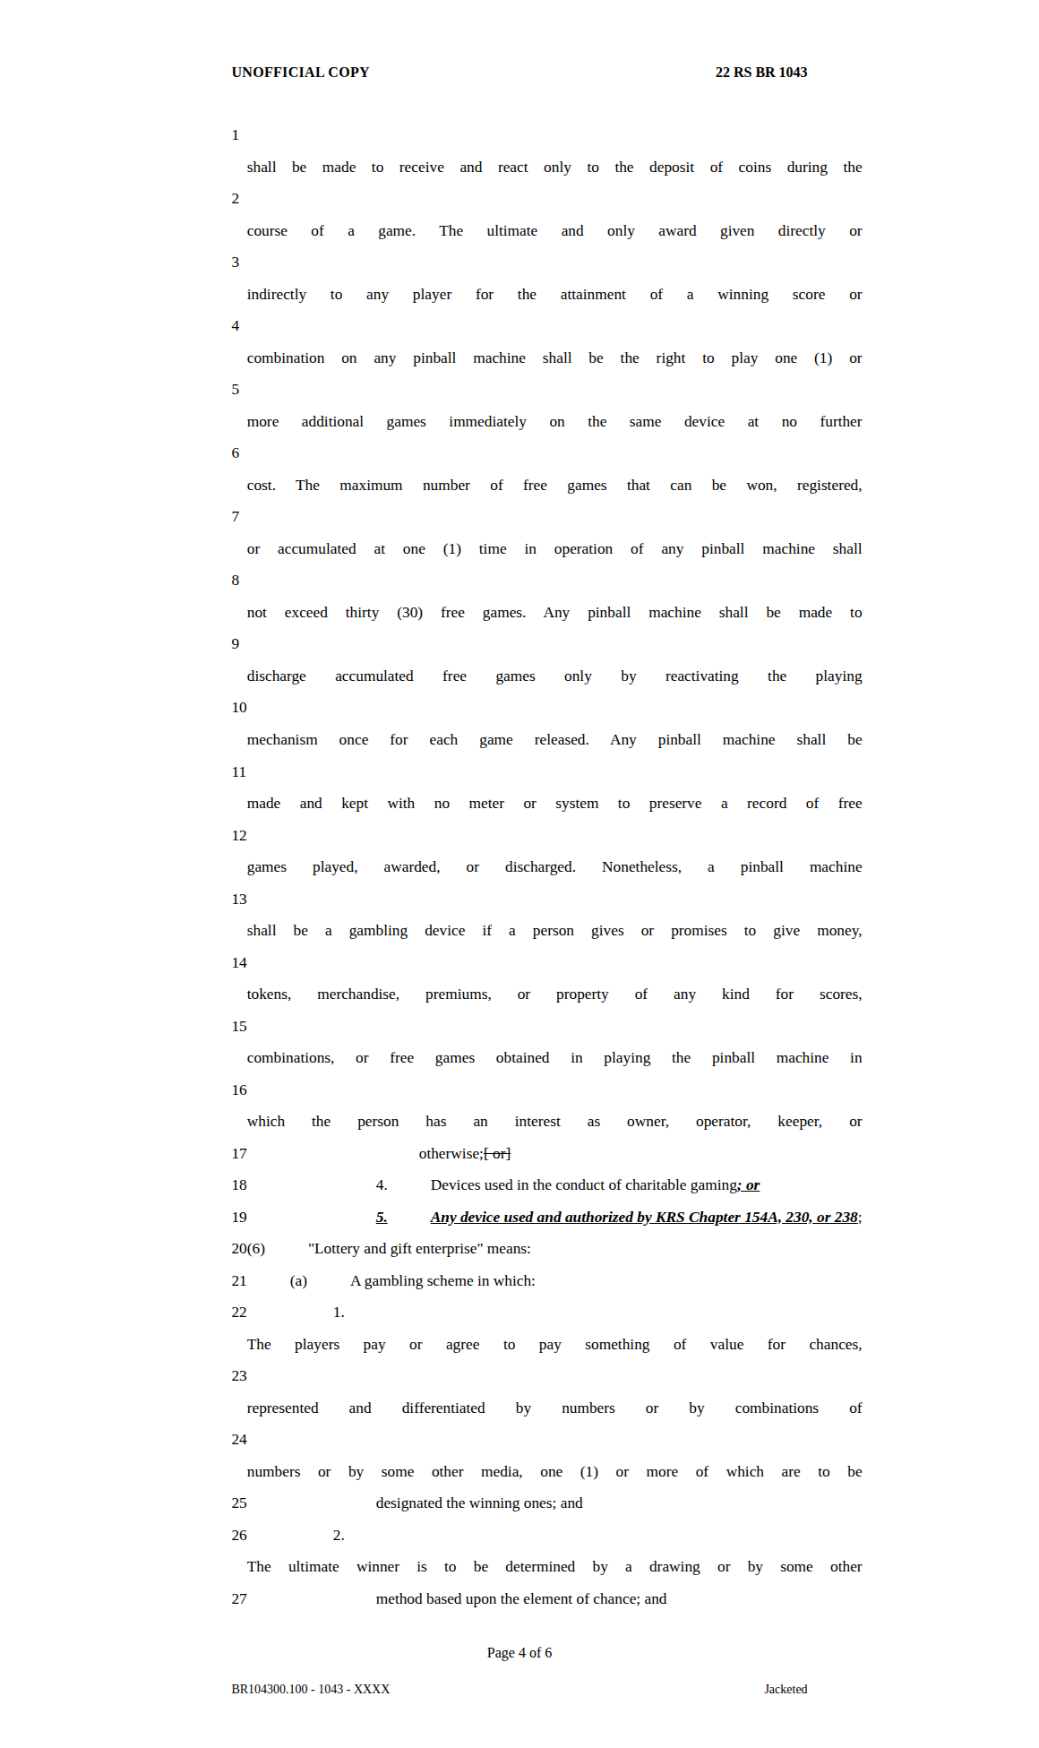UNOFFICIAL COPY 22 RS BR 1043
| 1 | shall be made to receive and react only to the deposit of coins during the |
| 2 | course of a game. The ultimate and only award given directly or |
| 3 | indirectly to any player for the attainment of a winning score or |
| 4 | combination on any pinball machine shall be the right to play one (1) or |
| 5 | more additional games immediately on the same device at no further |
| 6 | cost. The maximum number of free games that can be won, registered, |
| 7 | or accumulated at one (1) time in operation of any pinball machine shall |
| 8 | not exceed thirty (30) free games. Any pinball machine shall be made to |
| 9 | discharge accumulated free games only by reactivating the playing |
| 10 | mechanism once for each game released. Any pinball machine shall be |
| 11 | made and kept with no meter or system to preserve a record of free |
| 12 | games played, awarded, or discharged. Nonetheless, a pinball machine |
| 13 | shall be a gambling device if a person gives or promises to give money, |
| 14 | tokens, merchandise, premiums, or property of any kind for scores, |
| 15 | combinations, or free games obtained in playing the pinball machine in |
| 16 | which the person has an interest as owner, operator, keeper, or |
| 17 | otherwise; [ or] |
| 18 | 4. Devices used in the conduct of charitable gaming ; or |
| 19 | 5. Any device used and authorized by KRS Chapter 154A, 230, or 238 ; |
| 20 | (6) "Lottery and gift enterprise" means: |
| 21 | (a) A gambling scheme in which: |
| 22 | 1. The players pay or agree to pay something of value for chances, |
| 23 | represented and differentiated by numbers or by combinations of |
| 24 | numbers or by some other media, one (1) or more of which are to be |
| 25 | designated the winning ones; and |
| 26 | 2. The ultimate winner is to be determined by a drawing or by some other |
| 27 | method based upon the element of chance; and |
Page 4 of 6
BR104300.100 - 1043 - XXXX
Jacketed